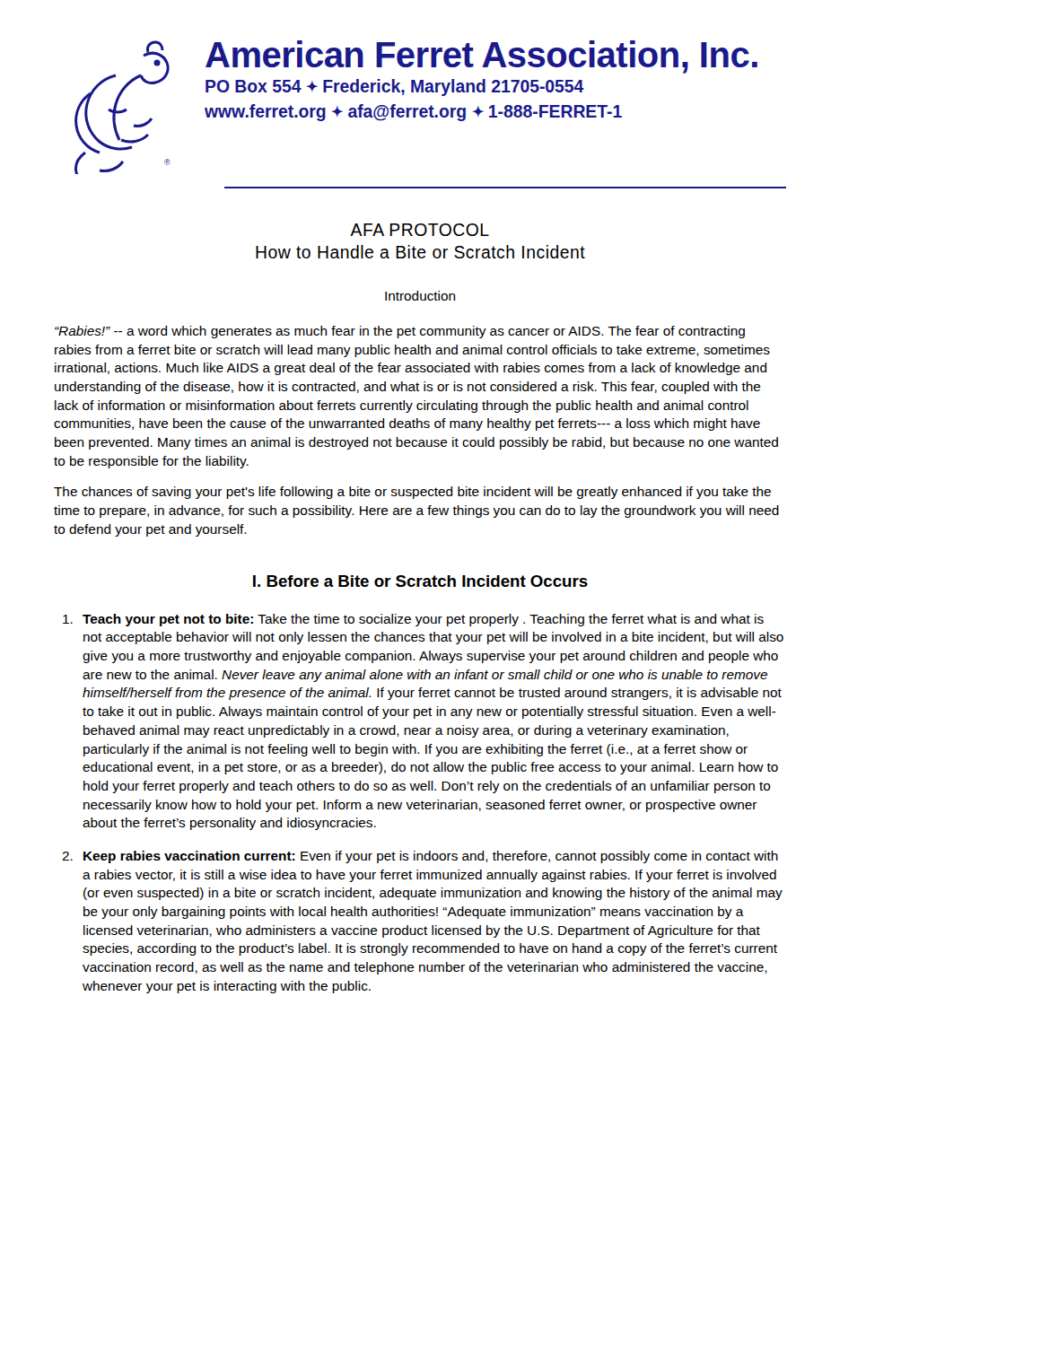®
American Ferret Association, Inc.
PO Box 554 ✦ Frederick, Maryland 21705-0554
www.ferret.org ✦ afa@ferret.org ✦ 1-888-FERRET-1
AFA PROTOCOL
How to Handle a Bite or Scratch Incident
Introduction
“Rabies!” -- a word which generates as much fear in the pet community as cancer or AIDS. The fear of contracting rabies from a ferret bite or scratch will lead many public health and animal control officials to take extreme, sometimes irrational, actions. Much like AIDS a great deal of the fear associated with rabies comes from a lack of knowledge and understanding of the disease, how it is contracted, and what is or is not considered a risk. This fear, coupled with the lack of information or misinformation about ferrets currently circulating through the public health and animal control communities, have been the cause of the unwarranted deaths of many healthy pet ferrets--- a loss which might have been prevented. Many times an animal is destroyed not because it could possibly be rabid, but because no one wanted to be responsible for the liability.
The chances of saving your pet's life following a bite or suspected bite incident will be greatly enhanced if you take the time to prepare, in advance, for such a possibility. Here are a few things you can do to lay the groundwork you will need to defend your pet and yourself.
I. Before a Bite or Scratch Incident Occurs
Teach your pet not to bite: Take the time to socialize your pet properly . Teaching the ferret what is and what is not acceptable behavior will not only lessen the chances that your pet will be involved in a bite incident, but will also give you a more trustworthy and enjoyable companion. Always supervise your pet around children and people who are new to the animal. Never leave any animal alone with an infant or small child or one who is unable to remove himself/herself from the presence of the animal. If your ferret cannot be trusted around strangers, it is advisable not to take it out in public. Always maintain control of your pet in any new or potentially stressful situation. Even a well-behaved animal may react unpredictably in a crowd, near a noisy area, or during a veterinary examination, particularly if the animal is not feeling well to begin with. If you are exhibiting the ferret (i.e., at a ferret show or educational event, in a pet store, or as a breeder), do not allow the public free access to your animal. Learn how to hold your ferret properly and teach others to do so as well. Don’t rely on the credentials of an unfamiliar person to necessarily know how to hold your pet. Inform a new veterinarian, seasoned ferret owner, or prospective owner about the ferret’s personality and idiosyncracies.
Keep rabies vaccination current: Even if your pet is indoors and, therefore, cannot possibly come in contact with a rabies vector, it is still a wise idea to have your ferret immunized annually against rabies. If your ferret is involved (or even suspected) in a bite or scratch incident, adequate immunization and knowing the history of the animal may be your only bargaining points with local health authorities! “Adequate immunization” means vaccination by a licensed veterinarian, who administers a vaccine product licensed by the U.S. Department of Agriculture for that species, according to the product’s label. It is strongly recommended to have on hand a copy of the ferret’s current vaccination record, as well as the name and telephone number of the veterinarian who administered the vaccine, whenever your pet is interacting with the public.